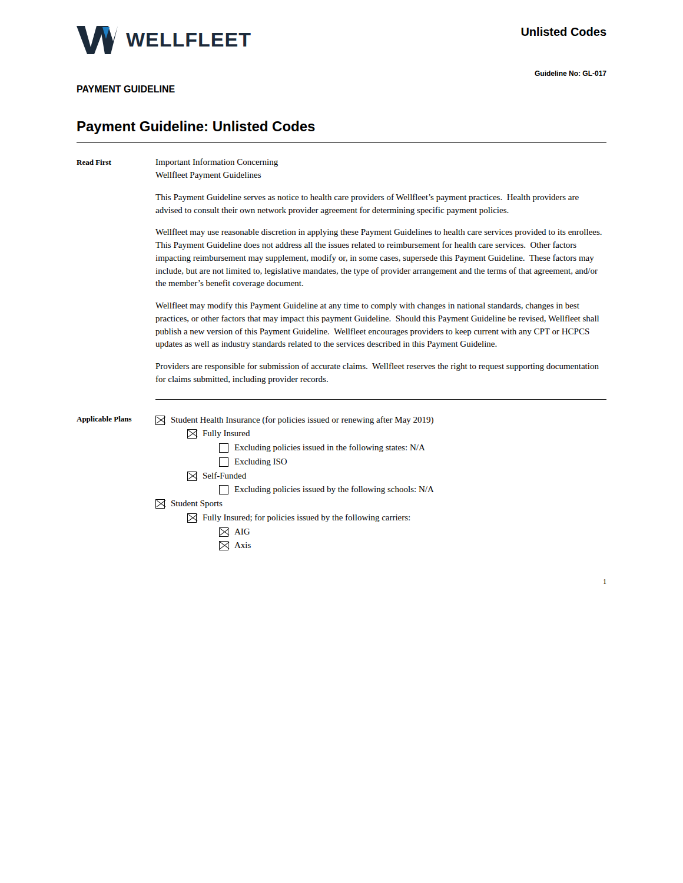WELLFLEET
Unlisted Codes
Guideline No: GL-017
PAYMENT GUIDELINE
Payment Guideline: Unlisted Codes
Read First
Important Information Concerning
Wellfleet Payment Guidelines
This Payment Guideline serves as notice to health care providers of Wellfleet’s payment practices. Health providers are advised to consult their own network provider agreement for determining specific payment policies.
Wellfleet may use reasonable discretion in applying these Payment Guidelines to health care services provided to its enrollees. This Payment Guideline does not address all the issues related to reimbursement for health care services. Other factors impacting reimbursement may supplement, modify or, in some cases, supersede this Payment Guideline. These factors may include, but are not limited to, legislative mandates, the type of provider arrangement and the terms of that agreement, and/or the member’s benefit coverage document.
Wellfleet may modify this Payment Guideline at any time to comply with changes in national standards, changes in best practices, or other factors that may impact this payment Guideline. Should this Payment Guideline be revised, Wellfleet shall publish a new version of this Payment Guideline. Wellfleet encourages providers to keep current with any CPT or HCPCS updates as well as industry standards related to the services described in this Payment Guideline.
Providers are responsible for submission of accurate claims. Wellfleet reserves the right to request supporting documentation for claims submitted, including provider records.
Applicable Plans
Student Health Insurance (for policies issued or renewing after May 2019)
Fully Insured
Excluding policies issued in the following states: N/A
Excluding ISO
Self-Funded
Excluding policies issued by the following schools: N/A
Student Sports
Fully Insured; for policies issued by the following carriers:
AIG
Axis
1